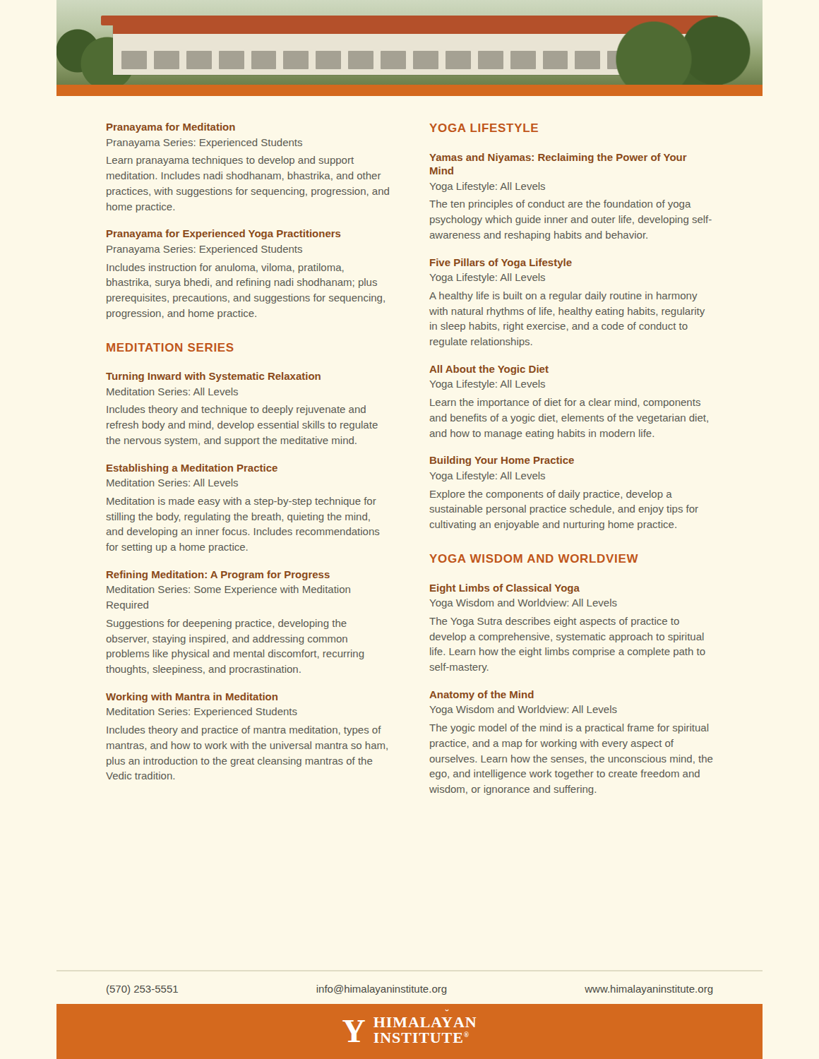Pranayama for Meditation
Pranayama Series: Experienced Students
Learn pranayama techniques to develop and support meditation. Includes nadi shodhanam, bhastrika, and other practices, with suggestions for sequencing, progression, and home practice.
Pranayama for Experienced Yoga Practitioners
Pranayama Series: Experienced Students
Includes instruction for anuloma, viloma, pratiloma, bhastrika, surya bhedi, and refining nadi shodhanam; plus prerequisites, precautions, and suggestions for sequencing, progression, and home practice.
Meditation Series
Turning Inward with Systematic Relaxation
Meditation Series: All Levels
Includes theory and technique to deeply rejuvenate and refresh body and mind, develop essential skills to regulate the nervous system, and support the meditative mind.
Establishing a Meditation Practice
Meditation Series: All Levels
Meditation is made easy with a step-by-step technique for stilling the body, regulating the breath, quieting the mind, and developing an inner focus. Includes recommendations for setting up a home practice.
Refining Meditation: A Program for Progress
Meditation Series: Some Experience with Meditation Required
Suggestions for deepening practice, developing the observer, staying inspired, and addressing common problems like physical and mental discomfort, recurring thoughts, sleepiness, and procrastination.
Working with Mantra in Meditation
Meditation Series: Experienced Students
Includes theory and practice of mantra meditation, types of mantras, and how to work with the universal mantra so ham, plus an introduction to the great cleansing mantras of the Vedic tradition.
Yoga Lifestyle
Yamas and Niyamas: Reclaiming the Power of Your Mind
Yoga Lifestyle: All Levels
The ten principles of conduct are the foundation of yoga psychology which guide inner and outer life, developing self-awareness and reshaping habits and behavior.
Five Pillars of Yoga Lifestyle
Yoga Lifestyle: All Levels
A healthy life is built on a regular daily routine in harmony with natural rhythms of life, healthy eating habits, regularity in sleep habits, right exercise, and a code of conduct to regulate relationships.
All About the Yogic Diet
Yoga Lifestyle: All Levels
Learn the importance of diet for a clear mind, components and benefits of a yogic diet, elements of the vegetarian diet, and how to manage eating habits in modern life.
Building Your Home Practice
Yoga Lifestyle: All Levels
Explore the components of daily practice, develop a sustainable personal practice schedule, and enjoy tips for cultivating an enjoyable and nurturing home practice.
Yoga Wisdom and Worldview
Eight Limbs of Classical Yoga
Yoga Wisdom and Worldview: All Levels
The Yoga Sutra describes eight aspects of practice to develop a comprehensive, systematic approach to spiritual life. Learn how the eight limbs comprise a complete path to self-mastery.
Anatomy of the Mind
Yoga Wisdom and Worldview: All Levels
The yogic model of the mind is a practical frame for spiritual practice, and a map for working with every aspect of ourselves. Learn how the senses, the unconscious mind, the ego, and intelligence work together to create freedom and wisdom, or ignorance and suffering.
(570) 253-5551 info@himalayaninstitute.org www.himalayaninstitute.org
Y HIMALAYAN INSTITUTE®